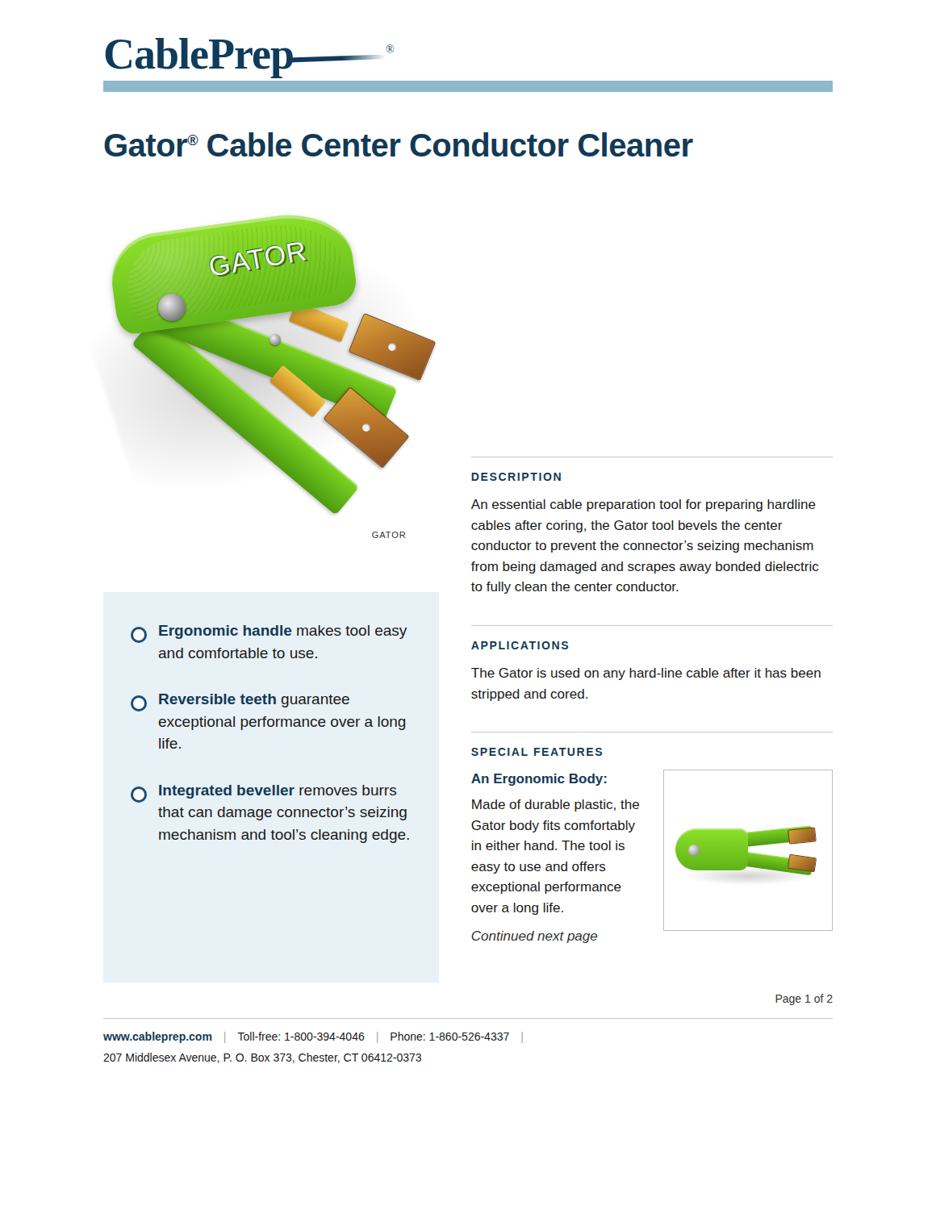Cable Prep®
Gator® Cable Center Conductor Cleaner
GATOR
GATOR
Ergonomic handle makes tool easy and comfortable to use.
Reversible teeth guarantee exceptional performance over a long life.
Integrated beveller removes burrs that can damage connector’s seizing mechanism and tool’s cleaning edge.
Description
An essential cable preparation tool for preparing hardline cables after coring, the Gator tool bevels the center conductor to prevent the connector’s seizing mechanism from being damaged and scrapes away bonded dielectric to fully clean the center conductor.
Applications
The Gator is used on any hard-line cable after it has been stripped and cored.
Special Features
An Ergonomic Body:
Made of durable plastic, the Gator body fits comfortably in either hand. The tool is easy to use and offers exceptional performance over a long life.
Continued next page
Page 1 of 2
www.cableprep.com | Toll-free: 1-800-394-4046 | Phone: 1-860-526-4337 | 207 Middlesex Avenue, P. O. Box 373, Chester, CT 06412-0373